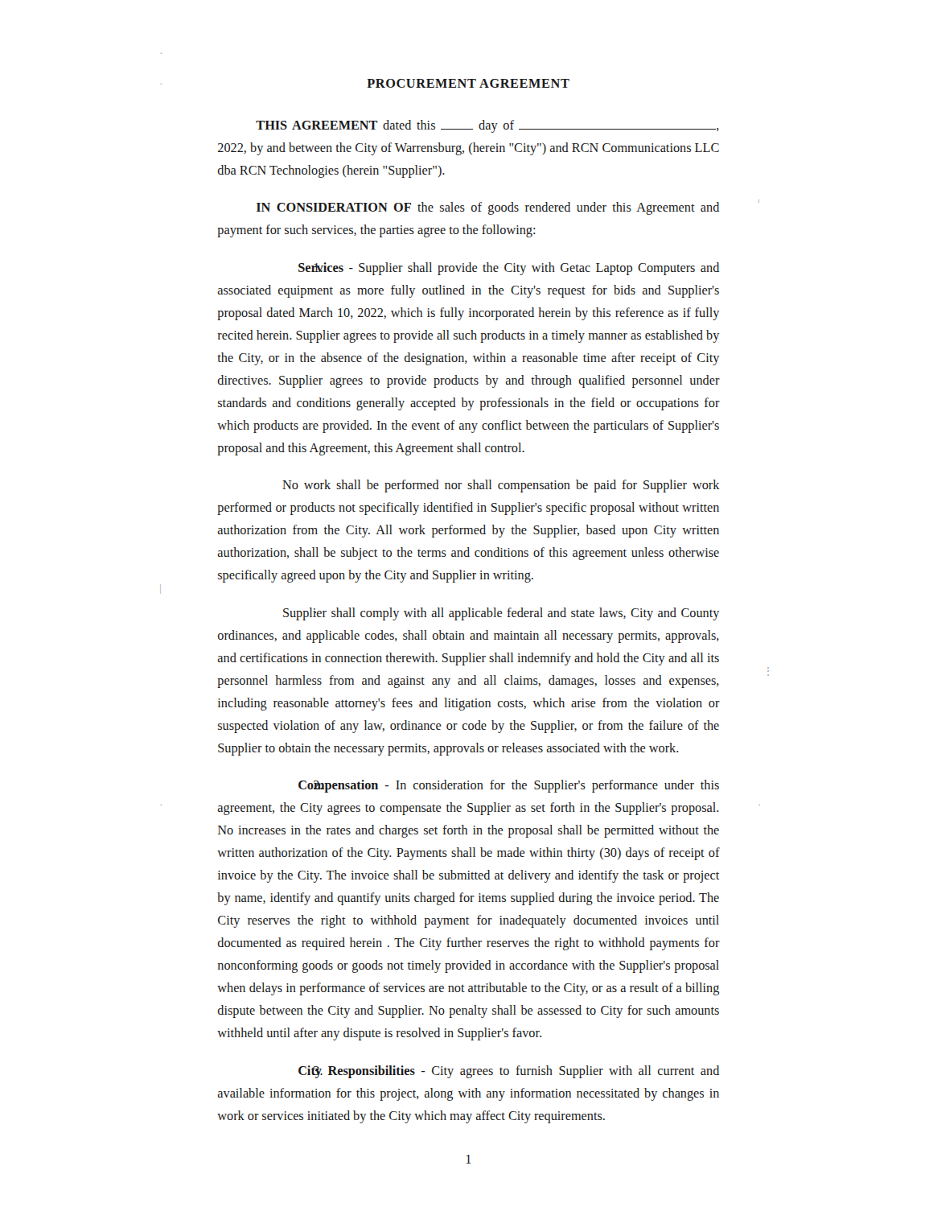· · ʳ | ⋮ · ·
PROCUREMENT AGREEMENT
THIS AGREEMENT dated this day of , 2022, by and between the City of Warrensburg, (herein "City") and RCN Communications LLC dba RCN Technologies (herein "Supplier").
IN CONSIDERATION OF the sales of goods rendered under this Agreement and payment for such services, the parties agree to the following:
1. Services - Supplier shall provide the City with Getac Laptop Computers and associated equipment as more fully outlined in the City's request for bids and Supplier's proposal dated March 10, 2022, which is fully incorporated herein by this reference as if fully recited herein. Supplier agrees to provide all such products in a timely manner as established by the City, or in the absence of the designation, within a reasonable time after receipt of City directives. Supplier agrees to provide products by and through qualified personnel under standards and conditions generally accepted by professionals in the field or occupations for which products are provided. In the event of any conflict between the particulars of Supplier's proposal and this Agreement, this Agreement shall control.
·No work shall be performed nor shall compensation be paid for Supplier work performed or products not specifically identified in Supplier's specific proposal without written authorization from the City. All work performed by the Supplier, based upon City written authorization, shall be subject to the terms and conditions of this agreement unless otherwise specifically agreed upon by the City and Supplier in writing.
·Supplier shall comply with all applicable federal and state laws, City and County ordinances, and applicable codes, shall obtain and maintain all necessary permits, approvals, and certifications in connection therewith. Supplier shall indemnify and hold the City and all its personnel harmless from and against any and all claims, damages, losses and expenses, including reasonable attorney's fees and litigation costs, which arise from the violation or suspected violation of any law, ordinance or code by the Supplier, or from the failure of the Supplier to obtain the necessary permits, approvals or releases associated with the work.
2. Compensation - In consideration for the Supplier's performance under this agreement, the City agrees to compensate the Supplier as set forth in the Supplier's proposal. No increases in the rates and charges set forth in the proposal shall be permitted without the written authorization of the City. Payments shall be made within thirty (30) days of receipt of invoice by the City. The invoice shall be submitted at delivery and identify the task or project by name, identify and quantify units charged for items supplied during the invoice period. The City reserves the right to withhold payment for inadequately documented invoices until documented as required herein . The City further reserves the right to withhold payments for nonconforming goods or goods not timely provided in accordance with the Supplier's proposal when delays in performance of services are not attributable to the City, or as a result of a billing dispute between the City and Supplier. No penalty shall be assessed to City for such amounts withheld until after any dispute is resolved in Supplier's favor.
3. City Responsibilities - City agrees to furnish Supplier with all current and available information for this project, along with any information necessitated by changes in work or services initiated by the City which may affect City requirements.
1